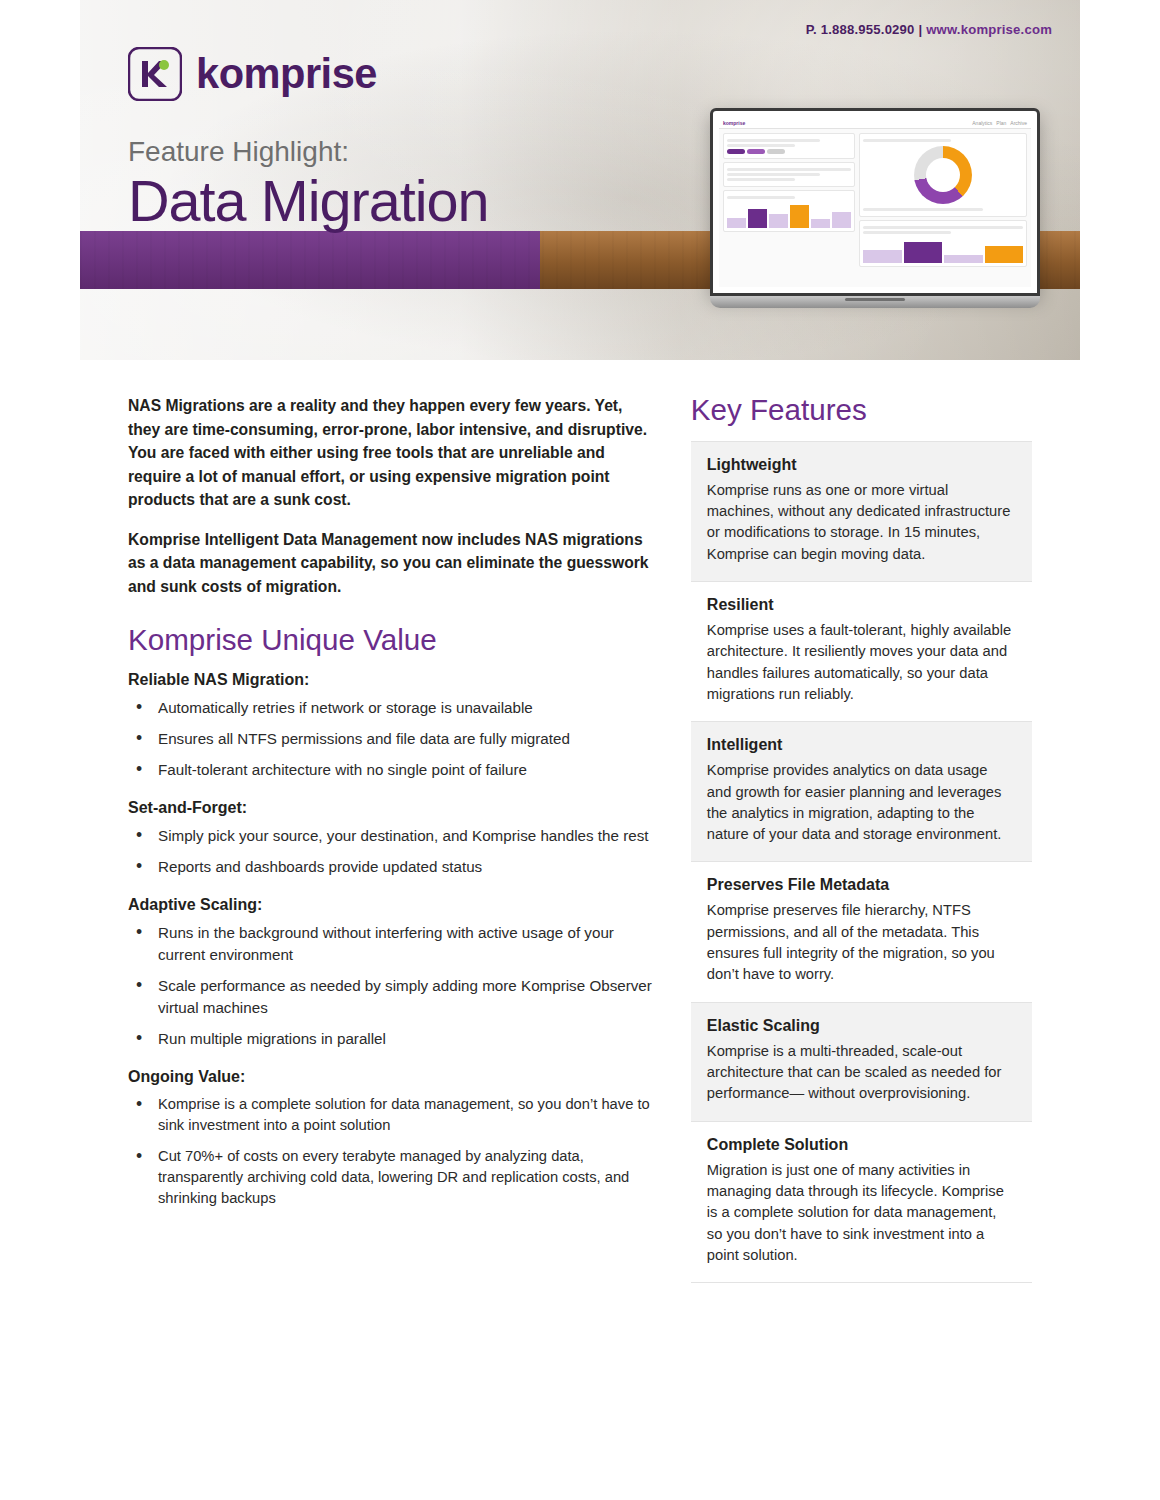P. 1.888.955.0290 | www.komprise.com
komprise
Feature Highlight:
Data Migration
komprise Analytics Plan Archive
NAS Migrations are a reality and they happen every few years. Yet, they are time-consuming, error-prone, labor intensive, and disruptive. You are faced with either using free tools that are unreliable and require a lot of manual effort, or using expensive migration point products that are a sunk cost.
Komprise Intelligent Data Management now includes NAS migrations as a data management capability, so you can eliminate the guesswork and sunk costs of migration.
Komprise Unique Value
Reliable NAS Migration:
Automatically retries if network or storage is unavailable
Ensures all NTFS permissions and file data are fully migrated
Fault-tolerant architecture with no single point of failure
Set-and-Forget:
Simply pick your source, your destination, and Komprise handles the rest
Reports and dashboards provide updated status
Adaptive Scaling:
Runs in the background without interfering with active usage of your current environment
Scale performance as needed by simply adding more Komprise Observer virtual machines
Run multiple migrations in parallel
Ongoing Value:
Komprise is a complete solution for data management, so you don’t have to sink investment into a point solution
Cut 70%+ of costs on every terabyte managed by analyzing data, transparently archiving cold data, lowering DR and replication costs, and shrinking backups
Key Features
Lightweight
Komprise runs as one or more virtual machines, without any dedicated infrastructure or modifications to storage. In 15 minutes, Komprise can begin moving data.
Resilient
Komprise uses a fault-tolerant, highly available architecture. It resiliently moves your data and handles failures automatically, so your data migrations run reliably.
Intelligent
Komprise provides analytics on data usage and growth for easier planning and leverages the analytics in migration, adapting to the nature of your data and storage environment.
Preserves File Metadata
Komprise preserves file hierarchy, NTFS permissions, and all of the metadata. This ensures full integrity of the migration, so you don’t have to worry.
Elastic Scaling
Komprise is a multi-threaded, scale-out architecture that can be scaled as needed for performance— without overprovisioning.
Complete Solution
Migration is just one of many activities in managing data through its lifecycle. Komprise is a complete solution for data management, so you don’t have to sink investment into a point solution.